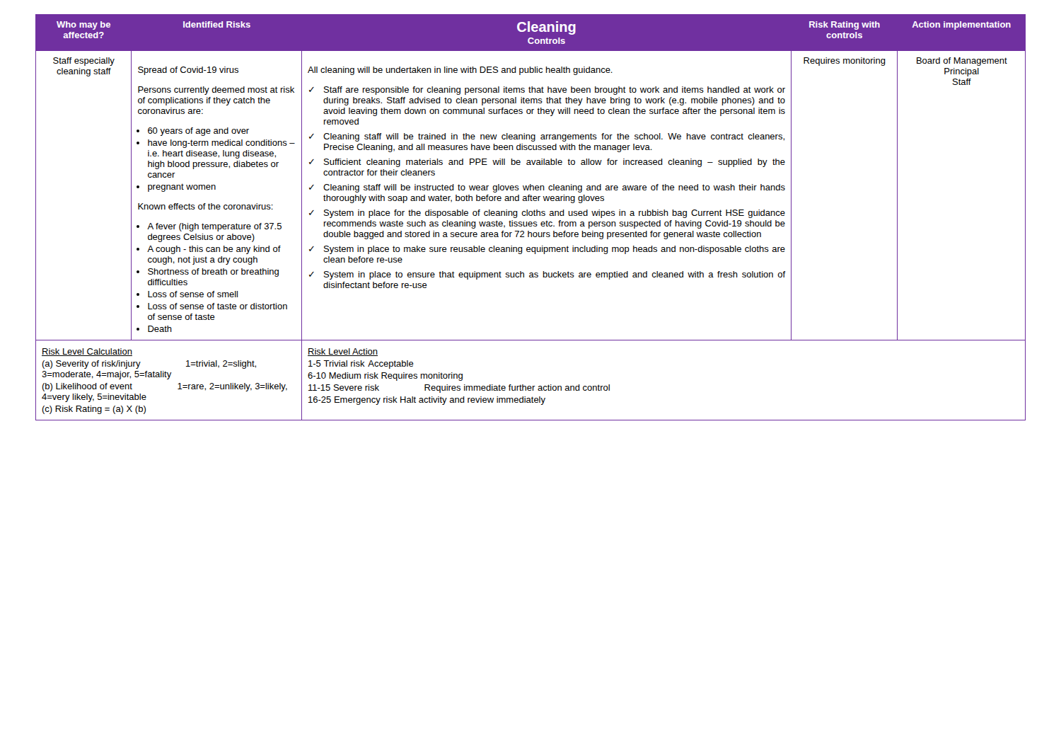| Who may be affected? | Identified Risks | Cleaning Controls | Risk Rating with controls | Action implementation |
| --- | --- | --- | --- | --- |
| Staff especially cleaning staff | Spread of Covid-19 virus Persons currently deemed most at risk of complications if they catch the coronavirus are: 60 years of age and over have long-term medical conditions – i.e. heart disease, lung disease, high blood pressure, diabetes or cancer pregnant women Known effects of the coronavirus: A fever (high temperature of 37.5 degrees Celsius or above) A cough - this can be any kind of cough, not just a dry cough Shortness of breath or breathing difficulties Loss of sense of smell Loss of sense of taste or distortion of sense of taste Death | All cleaning will be undertaken in line with DES and public health guidance. Staff are responsible for cleaning personal items that have been brought to work and items handled at work or during breaks. Staff advised to clean personal items that they have bring to work (e.g. mobile phones) and to avoid leaving them down on communal surfaces or they will need to clean the surface after the personal item is removed Cleaning staff will be trained in the new cleaning arrangements for the school. We have contract cleaners, Precise Cleaning, and all measures have been discussed with the manager Ieva. Sufficient cleaning materials and PPE will be available to allow for increased cleaning – supplied by the contractor for their cleaners Cleaning staff will be instructed to wear gloves when cleaning and are aware of the need to wash their hands thoroughly with soap and water, both before and after wearing gloves System in place for the disposable of cleaning cloths and used wipes in a rubbish bag Current HSE guidance recommends waste such as cleaning waste, tissues etc. from a person suspected of having Covid-19 should be double bagged and stored in a secure area for 72 hours before being presented for general waste collection System in place to make sure reusable cleaning equipment including mop heads and non-disposable cloths are clean before re-use System in place to ensure that equipment such as buckets are emptied and cleaned with a fresh solution of disinfectant before re-use | Requires monitoring | Board of Management Principal Staff |
| Risk Level Calculation (a) Severity of risk/injury 1=trivial, 2=slight, 3=moderate, 4=major, 5=fatality (b) Likelihood of event 1=rare, 2=unlikely, 3=likely, 4=very likely, 5=inevitable (c) Risk Rating = (a) X (b) | Risk Level Action 1-5 Trivial risk Acceptable 6-10 Medium risk Requires monitoring 11-15 Severe risk Requires immediate further action and control 16-25 Emergency risk Halt activity and review immediately |